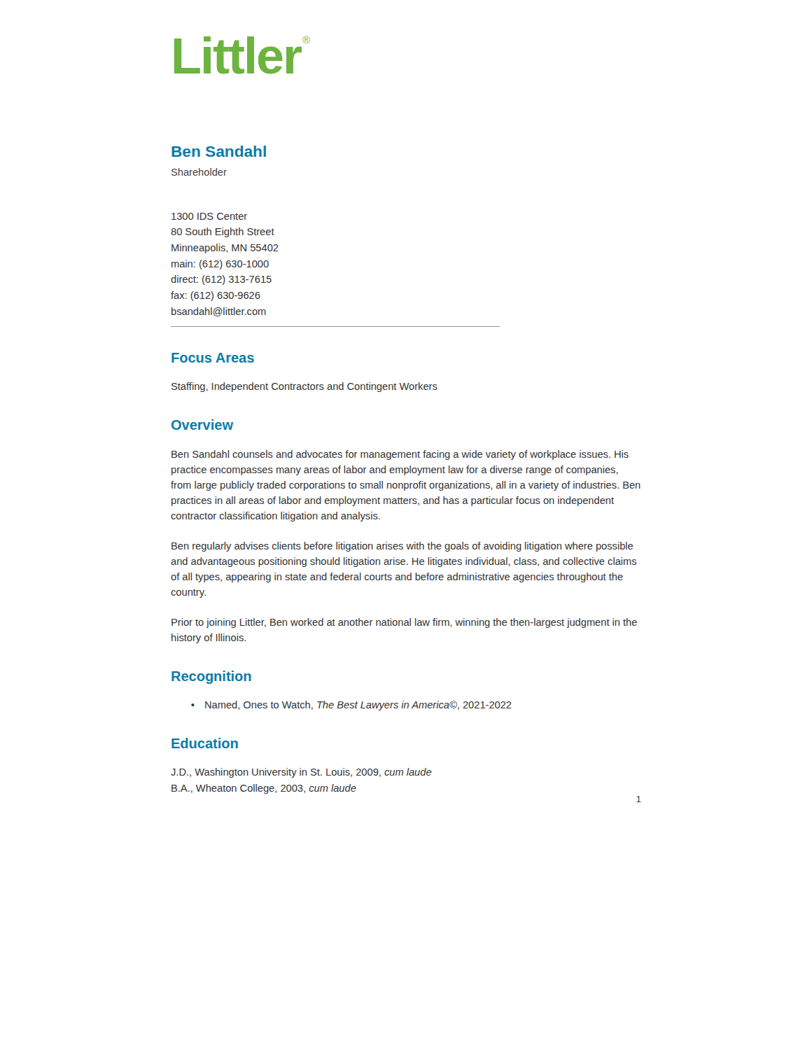Littler®
Ben Sandahl
Shareholder
1300 IDS Center
80 South Eighth Street
Minneapolis, MN 55402
main: (612) 630-1000
direct: (612) 313-7615
fax: (612) 630-9626
bsandahl@littler.com
Focus Areas
Staffing, Independent Contractors and Contingent Workers
Overview
Ben Sandahl counsels and advocates for management facing a wide variety of workplace issues. His practice encompasses many areas of labor and employment law for a diverse range of companies, from large publicly traded corporations to small nonprofit organizations, all in a variety of industries. Ben practices in all areas of labor and employment matters, and has a particular focus on independent contractor classification litigation and analysis.
Ben regularly advises clients before litigation arises with the goals of avoiding litigation where possible and advantageous positioning should litigation arise. He litigates individual, class, and collective claims of all types, appearing in state and federal courts and before administrative agencies throughout the country.
Prior to joining Littler, Ben worked at another national law firm, winning the then-largest judgment in the history of Illinois.
Recognition
Named, Ones to Watch, The Best Lawyers in America©, 2021-2022
Education
J.D., Washington University in St. Louis, 2009, cum laude
B.A., Wheaton College, 2003, cum laude
1